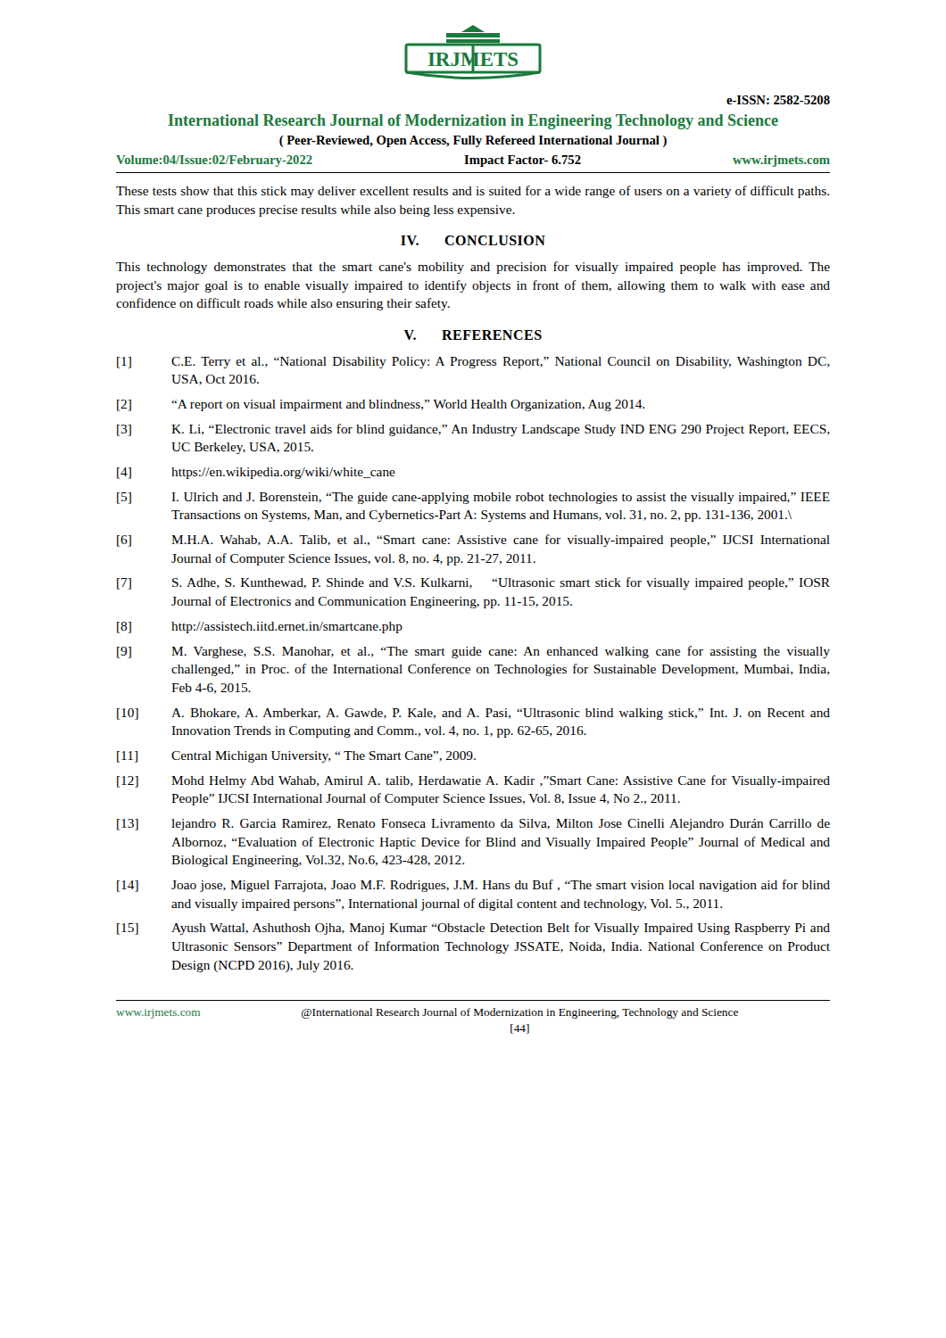IRJMETS
e-ISSN: 2582-5208
International Research Journal of Modernization in Engineering Technology and Science
( Peer-Reviewed, Open Access, Fully Refereed International Journal )
Volume:04/Issue:02/February-2022 Impact Factor- 6.752 www.irjmets.com
These tests show that this stick may deliver excellent results and is suited for a wide range of users on a variety of difficult paths. This smart cane produces precise results while also being less expensive.
IV. CONCLUSION
This technology demonstrates that the smart cane's mobility and precision for visually impaired people has improved. The project's major goal is to enable visually impaired to identify objects in front of them, allowing them to walk with ease and confidence on difficult roads while also ensuring their safety.
V. REFERENCES
C.E. Terry et al., “National Disability Policy: A Progress Report,” National Council on Disability, Washington DC, USA, Oct 2016.
“A report on visual impairment and blindness,” World Health Organization, Aug 2014.
K. Li, “Electronic travel aids for blind guidance,” An Industry Landscape Study IND ENG 290 Project Report, EECS, UC Berkeley, USA, 2015.
https://en.wikipedia.org/wiki/white_cane
I. Ulrich and J. Borenstein, “The guide cane-applying mobile robot technologies to assist the visually impaired,” IEEE Transactions on Systems, Man, and Cybernetics-Part A: Systems and Humans, vol. 31, no. 2, pp. 131-136, 2001.\
M.H.A. Wahab, A.A. Talib, et al., “Smart cane: Assistive cane for visually-impaired people,” IJCSI International Journal of Computer Science Issues, vol. 8, no. 4, pp. 21-27, 2011.
S. Adhe, S. Kunthewad, P. Shinde and V.S. Kulkarni, “Ultrasonic smart stick for visually impaired people,” IOSR Journal of Electronics and Communication Engineering, pp. 11-15, 2015.
http://assistech.iitd.ernet.in/smartcane.php
M. Varghese, S.S. Manohar, et al., “The smart guide cane: An enhanced walking cane for assisting the visually challenged,” in Proc. of the International Conference on Technologies for Sustainable Development, Mumbai, India, Feb 4-6, 2015.
A. Bhokare, A. Amberkar, A. Gawde, P. Kale, and A. Pasi, “Ultrasonic blind walking stick,” Int. J. on Recent and Innovation Trends in Computing and Comm., vol. 4, no. 1, pp. 62-65, 2016.
Central Michigan University, “ The Smart Cane”, 2009.
Mohd Helmy Abd Wahab, Amirul A. talib, Herdawatie A. Kadir ,”Smart Cane: Assistive Cane for Visually-impaired People” IJCSI International Journal of Computer Science Issues, Vol. 8, Issue 4, No 2., 2011.
lejandro R. Garcia Ramirez, Renato Fonseca Livramento da Silva, Milton Jose Cinelli Alejandro Durán Carrillo de Albornoz, “Evaluation of Electronic Haptic Device for Blind and Visually Impaired People” Journal of Medical and Biological Engineering, Vol.32, No.6, 423-428, 2012.
Joao jose, Miguel Farrajota, Joao M.F. Rodrigues, J.M. Hans du Buf , “The smart vision local navigation aid for blind and visually impaired persons”, International journal of digital content and technology, Vol. 5., 2011.
Ayush Wattal, Ashuthosh Ojha, Manoj Kumar “Obstacle Detection Belt for Visually Impaired Using Raspberry Pi and Ultrasonic Sensors” Department of Information Technology JSSATE, Noida, India. National Conference on Product Design (NCPD 2016), July 2016.
www.irjmets.com @International Research Journal of Modernization in Engineering, Technology and Science [44]